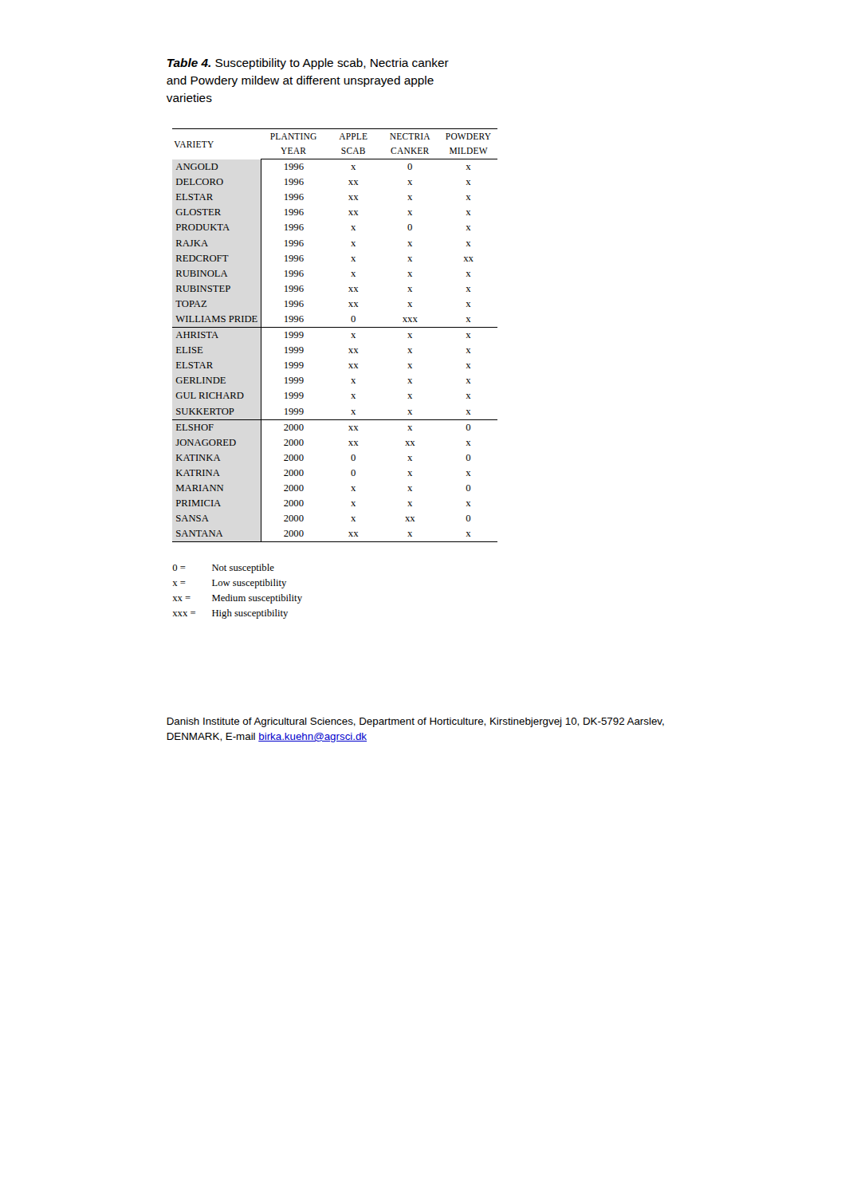Table 4. Susceptibility to Apple scab, Nectria canker and Powdery mildew at different unsprayed apple varieties
| Variety | Planting | Apple | Nectria | Powdery |
| --- | --- | --- | --- | --- |
| Year | Scab | Canker | Mildew |
| ANGOLD | 1996 | x | 0 | x |
| DELCORO | 1996 | xx | x | x |
| ELSTAR | 1996 | xx | x | x |
| GLOSTER | 1996 | xx | x | x |
| PRODUKTA | 1996 | x | 0 | x |
| RAJKA | 1996 | x | x | x |
| REDCROFT | 1996 | x | x | xx |
| RUBINOLA | 1996 | x | x | x |
| RUBINSTEP | 1996 | xx | x | x |
| TOPAZ | 1996 | xx | x | x |
| WILLIAMS PRIDE | 1996 | 0 | xxx | x |
| AHRISTA | 1999 | x | x | x |
| ELISE | 1999 | xx | x | x |
| ELSTAR | 1999 | xx | x | x |
| GERLINDE | 1999 | x | x | x |
| GUL RICHARD | 1999 | x | x | x |
| SUKKERTOP | 1999 | x | x | x |
| ELSHOF | 2000 | xx | x | 0 |
| JONAGORED | 2000 | xx | xx | x |
| KATINKA | 2000 | 0 | x | 0 |
| KATRINA | 2000 | 0 | x | x |
| MARIANN | 2000 | x | x | 0 |
| PRIMICIA | 2000 | x | x | x |
| SANSA | 2000 | x | xx | 0 |
| SANTANA | 2000 | xx | x | x |
0 =Not susceptible
x =Low susceptibility
xx =Medium susceptibility
xxx =High susceptibility
Danish Institute of Agricultural Sciences, Department of Horticulture, Kirstinebjergvej 10, DK-5792 Aarslev, DENMARK, E-mail birka.kuehn@agrsci.dk